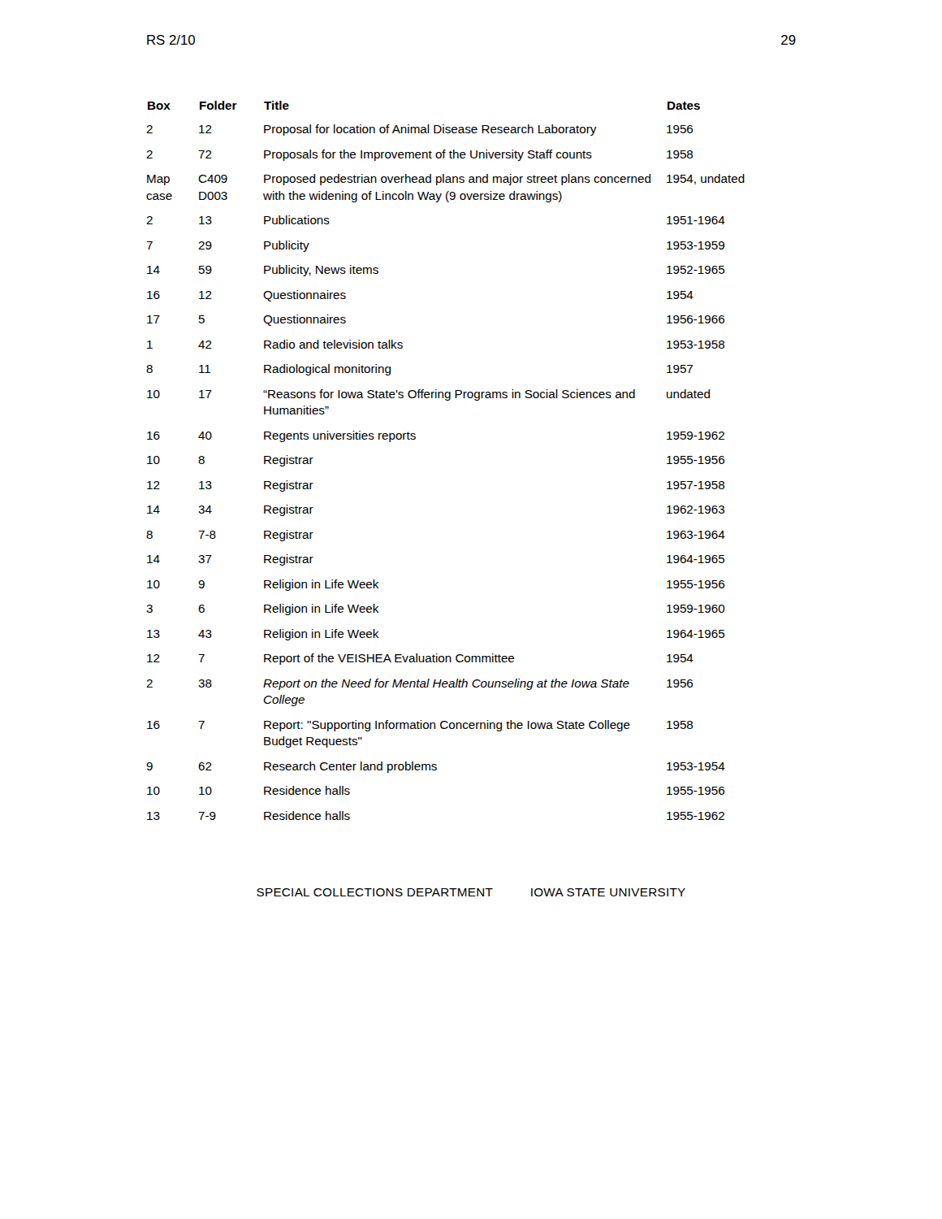RS 2/10
29
| Box | Folder | Title | Dates |
| --- | --- | --- | --- |
| 2 | 12 | Proposal for location of Animal Disease Research Laboratory | 1956 |
| 2 | 72 | Proposals for the Improvement of the University Staff counts | 1958 |
| Map case | C409 D003 | Proposed pedestrian overhead plans and major street plans concerned with the widening of Lincoln Way (9 oversize drawings) | 1954, undated |
| 2 | 13 | Publications | 1951-1964 |
| 7 | 29 | Publicity | 1953-1959 |
| 14 | 59 | Publicity, News items | 1952-1965 |
| 16 | 12 | Questionnaires | 1954 |
| 17 | 5 | Questionnaires | 1956-1966 |
| 1 | 42 | Radio and television talks | 1953-1958 |
| 8 | 11 | Radiological monitoring | 1957 |
| 10 | 17 | “Reasons for Iowa State's Offering Programs in Social Sciences and Humanities” | undated |
| 16 | 40 | Regents universities reports | 1959-1962 |
| 10 | 8 | Registrar | 1955-1956 |
| 12 | 13 | Registrar | 1957-1958 |
| 14 | 34 | Registrar | 1962-1963 |
| 8 | 7-8 | Registrar | 1963-1964 |
| 14 | 37 | Registrar | 1964-1965 |
| 10 | 9 | Religion in Life Week | 1955-1956 |
| 3 | 6 | Religion in Life Week | 1959-1960 |
| 13 | 43 | Religion in Life Week | 1964-1965 |
| 12 | 7 | Report of the VEISHEA Evaluation Committee | 1954 |
| 2 | 38 | Report on the Need for Mental Health Counseling at the Iowa State College | 1956 |
| 16 | 7 | Report: "Supporting Information Concerning the Iowa State College Budget Requests" | 1958 |
| 9 | 62 | Research Center land problems | 1953-1954 |
| 10 | 10 | Residence halls | 1955-1956 |
| 13 | 7-9 | Residence halls | 1955-1962 |
SPECIAL COLLECTIONS DEPARTMENT IOWA STATE UNIVERSITY